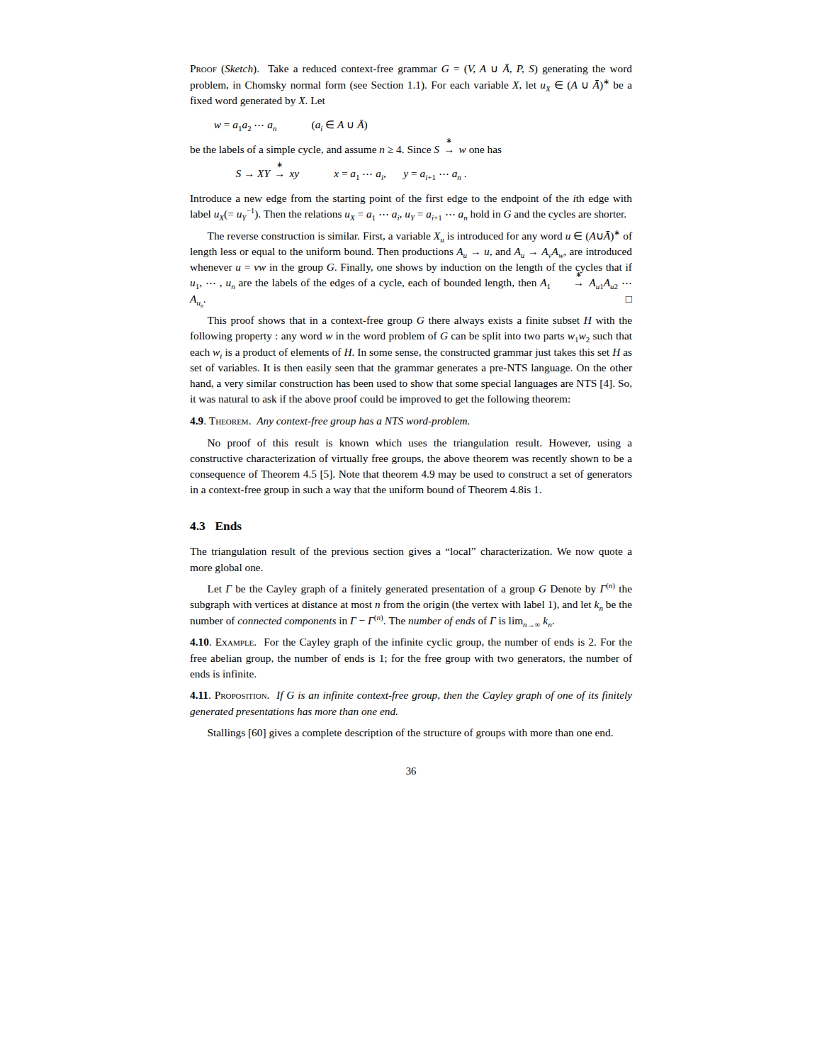Proof (Sketch). Take a reduced context-free grammar G = (V, A ∪ Ā, P, S) generating the word problem, in Chomsky normal form (see Section 1.1). For each variable X, let uX ∈ (A ∪ Ā)∗ be a fixed word generated by X. Let
w = a1a2 ⋯ an (ai ∈ A ∪ Ā)
be the labels of a simple cycle, and assume n ≥ 4. Since S ∗→ w one has
S → XY ∗→ xy x = a1 ⋯ ai, y = ai+1 ⋯ an .
Introduce a new edge from the starting point of the first edge to the endpoint of the ith edge with label uX(= uY−1). Then the relations uX = a1 ⋯ ai, uY = ai+1 ⋯ an hold in G and the cycles are shorter.
The reverse construction is similar. First, a variable Xu is introduced for any word u ∈ (A∪Ā)∗ of length less or equal to the uniform bound. Then productions Au → u, and Au → AvAw, are introduced whenever u = vw in the group G. Finally, one shows by induction on the length of the cycles that if u1, ⋯ , un are the labels of the edges of a cycle, each of bounded length, then A1 ∗→ Au1Au2 ⋯ Aun.□
This proof shows that in a context-free group G there always exists a finite subset H with the following property : any word w in the word problem of G can be split into two parts w1w2 such that each wi is a product of elements of H. In some sense, the constructed grammar just takes this set H as set of variables. It is then easily seen that the grammar generates a pre-NTS language. On the other hand, a very similar construction has been used to show that some special languages are NTS [4]. So, it was natural to ask if the above proof could be improved to get the following theorem:
4.9. Theorem. Any context-free group has a NTS word-problem.
No proof of this result is known which uses the triangulation result. However, using a constructive characterization of virtually free groups, the above theorem was recently shown to be a consequence of Theorem 4.5 [5]. Note that theorem 4.9 may be used to construct a set of generators in a context-free group in such a way that the uniform bound of Theorem 4.8is 1.
4.3 Ends
The triangulation result of the previous section gives a “local” characterization. We now quote a more global one.
Let Γ be the Cayley graph of a finitely generated presentation of a group G Denote by Γ(n) the subgraph with vertices at distance at most n from the origin (the vertex with label 1), and let kn be the number of connected components in Γ − Γ(n). The number of ends of Γ is limn→∞ kn.
4.10. Example. For the Cayley graph of the infinite cyclic group, the number of ends is 2. For the free abelian group, the number of ends is 1; for the free group with two generators, the number of ends is infinite.
4.11. Proposition. If G is an infinite context-free group, then the Cayley graph of one of its finitely generated presentations has more than one end.
Stallings [60] gives a complete description of the structure of groups with more than one end.
36